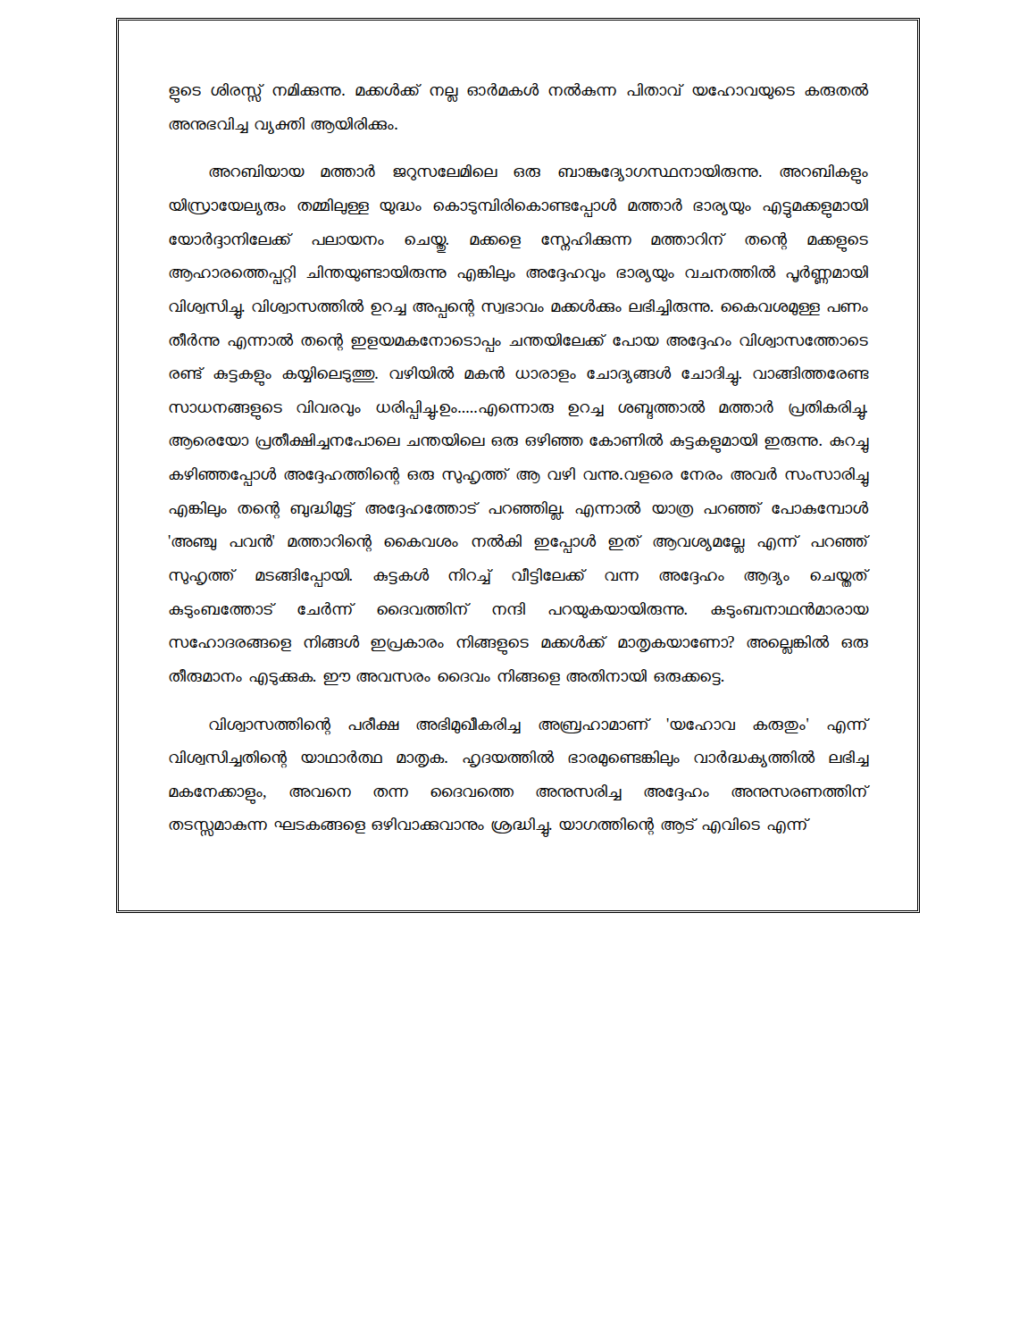ളുടെ ശിരസ്സ് നമിക്കുന്നു. മക്കൾക്ക് നല്ല ഓർമകൾ നൽകുന്ന പിതാവ് യഹോവയുടെ കരുതൽ അനുഭവിച്ച വ്യക്തി ആയിരിക്കും.
അറബിയായ മത്താർ ജറുസലേമിലെ ഒരു ബാങ്കുദ്യോഗസ്ഥനായിരുന്നു. അറബികളും യിസ്രായേല്യരും തമ്മിലുള്ള യുദ്ധം കൊടുമ്പിരികൊണ്ടപ്പോൾ മത്താർ ഭാര്യയും എട്ടുമക്കളുമായി യോർദ്ദാനിലേക്ക് പലായനം ചെയ്തു. മക്കളെ സ്നേഹിക്കുന്ന മത്താറിന് തന്റെ മക്കളുടെ ആഹാരത്തെപ്പറ്റി ചിന്തയുണ്ടായിരുന്നു എങ്കിലും അദ്ദേഹവും ഭാര്യയും വചനത്തിൽ പൂർണ്ണമായി വിശ്വസിച്ചു. വിശ്വാസത്തിൽ ഉറച്ച അപ്പന്റെ സ്വഭാവം മക്കൾക്കും ലഭിച്ചിരുന്നു. കൈവശമുള്ള പണം തീർന്നു എന്നാൽ തന്റെ ഇളയമകനോടൊപ്പം ചന്തയിലേക്ക് പോയ അദ്ദേഹം വിശ്വാസത്തോടെ രണ്ട് കുട്ടകളും കയ്യിലെടുത്തു. വഴിയിൽ മകൻ ധാരാളം ചോദ്യങ്ങൾ ചോദിച്ചു. വാങ്ങിത്തരേണ്ട സാധനങ്ങളുടെ വിവരവും ധരിപ്പിച്ചു.ഉം.....എന്നൊരു ഉറച്ച ശബ്ദത്താൽ മത്താർ പ്രതികരിച്ചു. ആരെയോ പ്രതീക്ഷിച്ചനപോലെ ചന്തയിലെ ഒരു ഒഴിഞ്ഞ കോണിൽ കുട്ടകളുമായി ഇരുന്നു. കുറച്ചു കഴിഞ്ഞപ്പോൾ അദ്ദേഹത്തിന്റെ ഒരു സുഹൃത്ത് ആ വഴി വന്നു.വളരെ നേരം അവർ സംസാരിച്ചു എങ്കിലും തന്റെ ബുദ്ധിമുട്ട് അദ്ദേഹത്തോട് പറഞ്ഞില്ല. എന്നാൽ യാത്ര പറഞ്ഞ് പോകുമ്പോൾ 'അഞ്ചു പവൻ' മത്താറിന്റെ കൈവശം നൽകി ഇപ്പോൾ ഇത് ആവശ്യമല്ലേ എന്ന് പറഞ്ഞ് സുഹൃത്ത് മടങ്ങിപ്പോയി. കുട്ടകൾ നിറച്ച് വീട്ടിലേക്ക് വന്ന അദ്ദേഹം ആദ്യം ചെയ്തത് കുടുംബത്തോട് ചേർന്ന് ദൈവത്തിന് നന്ദി പറയുകയായിരുന്നു. കുടുംബനാഥൻമാരായ സഹോദരങ്ങളെ നിങ്ങൾ ഇപ്രകാരം നിങ്ങളുടെ മക്കൾക്ക് മാതൃകയാണോ? അല്ലെങ്കിൽ ഒരു തീരുമാനം എടുക്കുക. ഈ അവസരം ദൈവം നിങ്ങളെ അതിനായി ഒരുക്കട്ടെ.
വിശ്വാസത്തിന്റെ പരീക്ഷ അഭിമുഖീകരിച്ച അബ്രഹാമാണ് 'യഹോവ കരുതും' എന്ന് വിശ്വസിച്ചതിന്റെ യാഥാർത്ഥ മാതൃക. ഹൃദയത്തിൽ ഭാരമുണ്ടെങ്കിലും വാർദ്ധക്യത്തിൽ ലഭിച്ച മകനേക്കാളും, അവനെ തന്ന ദൈവത്തെ അനുസരിച്ച അദ്ദേഹം അനുസരണത്തിന് തടസ്സമാകുന്ന ഘടകങ്ങളെ ഒഴിവാക്കുവാനും ശ്രദ്ധിച്ചു. യാഗത്തിന്റെ ആട് എവിടെ എന്ന്